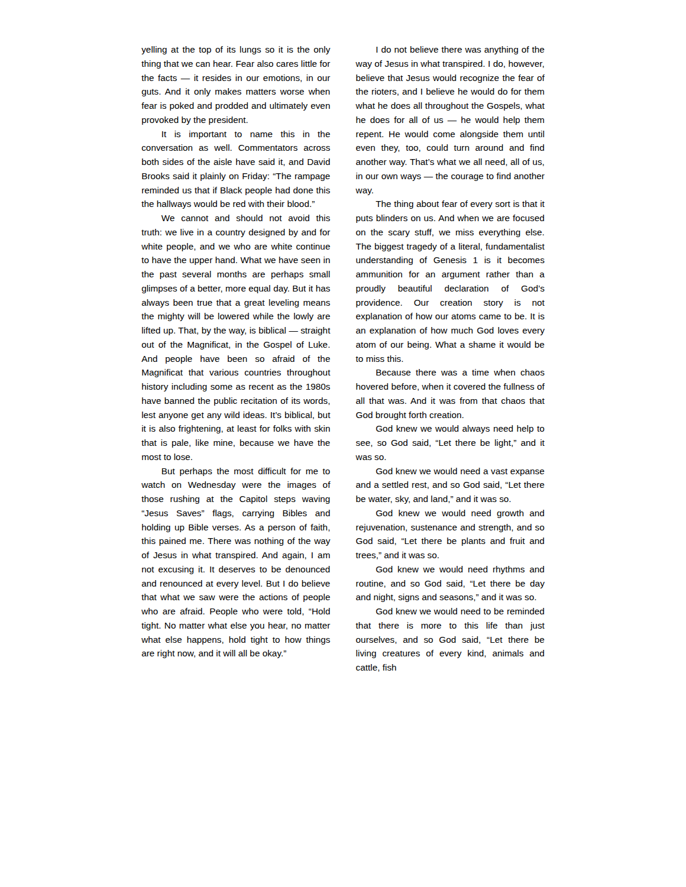yelling at the top of its lungs so it is the only thing that we can hear. Fear also cares little for the facts — it resides in our emotions, in our guts. And it only makes matters worse when fear is poked and prodded and ultimately even provoked by the president.
It is important to name this in the conversation as well. Commentators across both sides of the aisle have said it, and David Brooks said it plainly on Friday: “The rampage reminded us that if Black people had done this the hallways would be red with their blood.”
We cannot and should not avoid this truth: we live in a country designed by and for white people, and we who are white continue to have the upper hand. What we have seen in the past several months are perhaps small glimpses of a better, more equal day. But it has always been true that a great leveling means the mighty will be lowered while the lowly are lifted up. That, by the way, is biblical — straight out of the Magnificat, in the Gospel of Luke. And people have been so afraid of the Magnificat that various countries throughout history including some as recent as the 1980s have banned the public recitation of its words, lest anyone get any wild ideas. It’s biblical, but it is also frightening, at least for folks with skin that is pale, like mine, because we have the most to lose.
But perhaps the most difficult for me to watch on Wednesday were the images of those rushing at the Capitol steps waving “Jesus Saves” flags, carrying Bibles and holding up Bible verses. As a person of faith, this pained me. There was nothing of the way of Jesus in what transpired. And again, I am not excusing it. It deserves to be denounced and renounced at every level. But I do believe that what we saw were the actions of people who are afraid. People who were told, “Hold tight. No matter what else you hear, no matter what else happens, hold tight to how things are right now, and it will all be okay.”
I do not believe there was anything of the way of Jesus in what transpired. I do, however, believe that Jesus would recognize the fear of the rioters, and I believe he would do for them what he does all throughout the Gospels, what he does for all of us — he would help them repent. He would come alongside them until even they, too, could turn around and find another way. That’s what we all need, all of us, in our own ways — the courage to find another way.
The thing about fear of every sort is that it puts blinders on us. And when we are focused on the scary stuff, we miss everything else. The biggest tragedy of a literal, fundamentalist understanding of Genesis 1 is it becomes ammunition for an argument rather than a proudly beautiful declaration of God’s providence. Our creation story is not explanation of how our atoms came to be. It is an explanation of how much God loves every atom of our being. What a shame it would be to miss this.
Because there was a time when chaos hovered before, when it covered the fullness of all that was. And it was from that chaos that God brought forth creation.
God knew we would always need help to see, so God said, “Let there be light,” and it was so.
God knew we would need a vast expanse and a settled rest, and so God said, “Let there be water, sky, and land,” and it was so.
God knew we would need growth and rejuvenation, sustenance and strength, and so God said, “Let there be plants and fruit and trees,” and it was so.
God knew we would need rhythms and routine, and so God said, “Let there be day and night, signs and seasons,” and it was so.
God knew we would need to be reminded that there is more to this life than just ourselves, and so God said, “Let there be living creatures of every kind, animals and cattle, fish